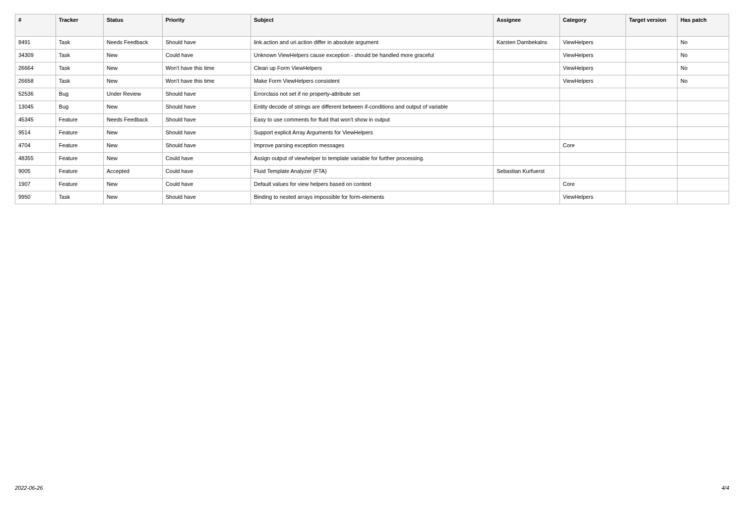| # | Tracker | Status | Priority | Subject | Assignee | Category | Target version | Has patch |
| --- | --- | --- | --- | --- | --- | --- | --- | --- |
| 8491 | Task | Needs Feedback | Should have | link.action and uri.action differ in absolute argument | Karsten Dambekalns | ViewHelpers | | No |
| 34309 | Task | New | Could have | Unknown ViewHelpers cause exception - should be handled more graceful | | ViewHelpers | | No |
| 26664 | Task | New | Won't have this time | Clean up Form ViewHelpers | | ViewHelpers | | No |
| 26658 | Task | New | Won't have this time | Make Form ViewHelpers consistent | | ViewHelpers | | No |
| 52536 | Bug | Under Review | Should have | Errorclass not set if no property-attribute set | | | | |
| 13045 | Bug | New | Should have | Entity decode of strings are different between if-conditions and output of variable | | | | |
| 45345 | Feature | Needs Feedback | Should have | Easy to use comments for fluid that won't show in output | | | | |
| 9514 | Feature | New | Should have | Support explicit Array Arguments for ViewHelpers | | | | |
| 4704 | Feature | New | Should have | Improve parsing exception messages | | Core | | |
| 48355 | Feature | New | Could have | Assign output of viewhelper to template variable for further processing. | | | | |
| 9005 | Feature | Accepted | Could have | Fluid Template Analyzer (FTA) | Sebastian Kurfuerst | | | |
| 1907 | Feature | New | Could have | Default values for view helpers based on context | | Core | | |
| 9950 | Task | New | Should have | Binding to nested arrays impossible for form-elements | | ViewHelpers | | |
2022-06-26 4/4